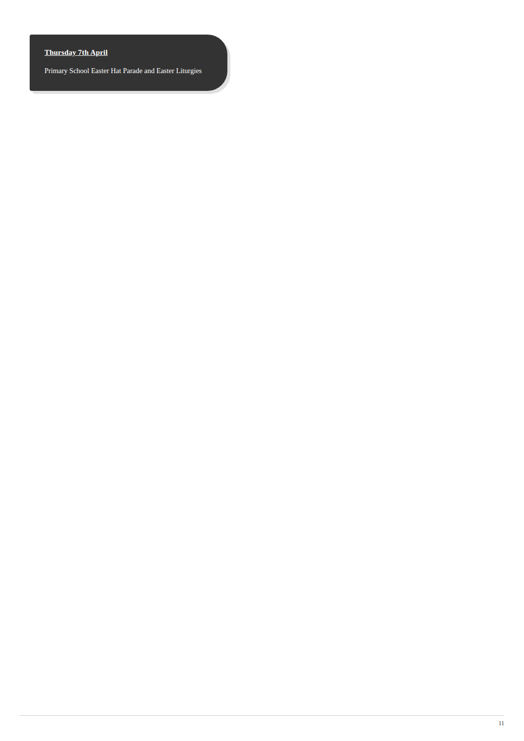Thursday 7th April
Primary School Easter Hat Parade and Easter Liturgies
11